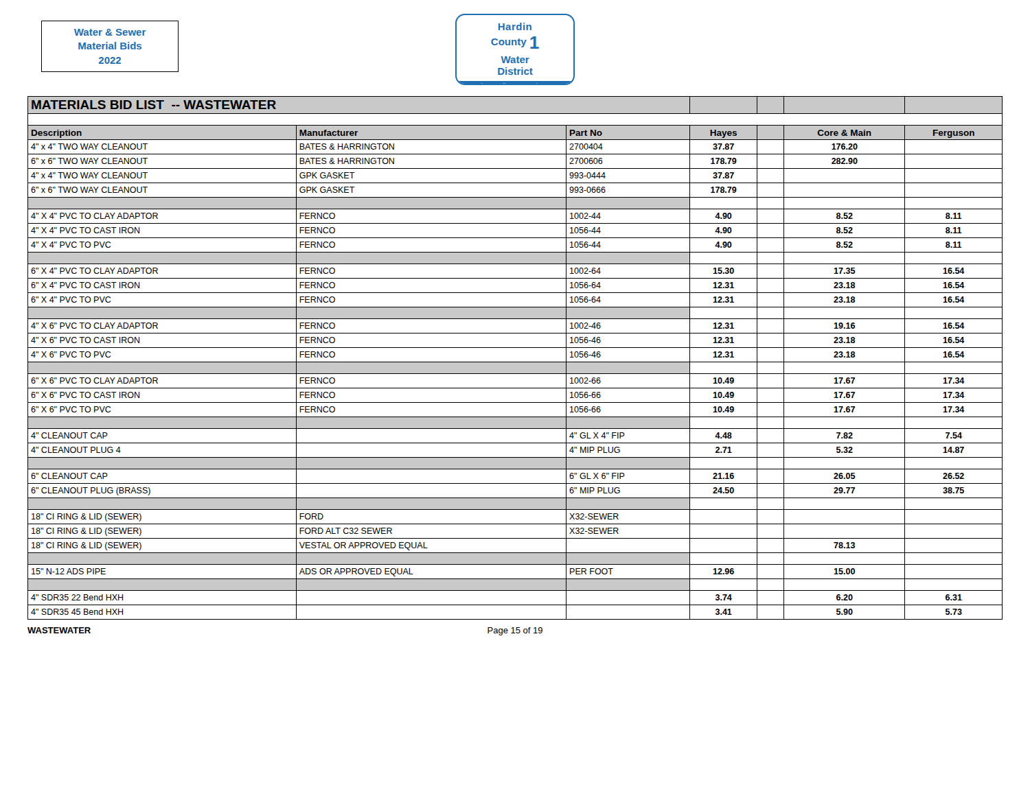Water & Sewer
Material Bids
2022
Hardin
County 1
Water
District
"Serving Hardin County Since 1952"
| MATERIALS BID LIST -- WASTEWATER | | | | |
| Description | Manufacturer | Part No | Hayes | | Core & Main | Ferguson |
| 4" x 4" TWO WAY CLEANOUT | BATES & HARRINGTON | 2700404 | 37.87 | | 176.20 | |
| 6" x 6" TWO WAY CLEANOUT | BATES & HARRINGTON | 2700606 | 178.79 | | 282.90 | |
| 4" x 4" TWO WAY CLEANOUT | GPK GASKET | 993-0444 | 37.87 | | | |
| 6" x 6" TWO WAY CLEANOUT | GPK GASKET | 993-0666 | 178.79 | | | |
| 4" X 4" PVC TO CLAY ADAPTOR | FERNCO | 1002-44 | 4.90 | | 8.52 | 8.11 |
| 4" X 4" PVC TO CAST IRON | FERNCO | 1056-44 | 4.90 | | 8.52 | 8.11 |
| 4" X 4" PVC TO PVC | FERNCO | 1056-44 | 4.90 | | 8.52 | 8.11 |
| 6" X 4" PVC TO CLAY ADAPTOR | FERNCO | 1002-64 | 15.30 | | 17.35 | 16.54 |
| 6" X 4" PVC TO CAST IRON | FERNCO | 1056-64 | 12.31 | | 23.18 | 16.54 |
| 6" X 4" PVC TO PVC | FERNCO | 1056-64 | 12.31 | | 23.18 | 16.54 |
| 4" X 6" PVC TO CLAY ADAPTOR | FERNCO | 1002-46 | 12.31 | | 19.16 | 16.54 |
| 4" X 6" PVC TO CAST IRON | FERNCO | 1056-46 | 12.31 | | 23.18 | 16.54 |
| 4" X 6" PVC TO PVC | FERNCO | 1056-46 | 12.31 | | 23.18 | 16.54 |
| 6" X 6" PVC TO CLAY ADAPTOR | FERNCO | 1002-66 | 10.49 | | 17.67 | 17.34 |
| 6" X 6" PVC TO CAST IRON | FERNCO | 1056-66 | 10.49 | | 17.67 | 17.34 |
| 6" X 6" PVC TO PVC | FERNCO | 1056-66 | 10.49 | | 17.67 | 17.34 |
| 4" CLEANOUT CAP | | 4" GL X 4" FIP | 4.48 | | 7.82 | 7.54 |
| 4" CLEANOUT PLUG 4 | | 4" MIP PLUG | 2.71 | | 5.32 | 14.87 |
| 6" CLEANOUT CAP | | 6" GL X 6" FIP | 21.16 | | 26.05 | 26.52 |
| 6" CLEANOUT PLUG (BRASS) | | 6" MIP PLUG | 24.50 | | 29.77 | 38.75 |
| 18" CI RING & LID (SEWER) | FORD | X32-SEWER | | | | |
| 18" CI RING & LID (SEWER) | FORD ALT C32 SEWER | X32-SEWER | | | | |
| 18" CI RING & LID (SEWER) | VESTAL OR APPROVED EQUAL | | | | 78.13 | |
| 15" N-12 ADS PIPE | ADS OR APPROVED EQUAL | PER FOOT | 12.96 | | 15.00 | |
| 4" SDR35 22 Bend HXH | | | 3.74 | | 6.20 | 6.31 |
| 4" SDR35 45 Bend HXH | | | 3.41 | | 5.90 | 5.73 |
WASTEWATER Page 15 of 19